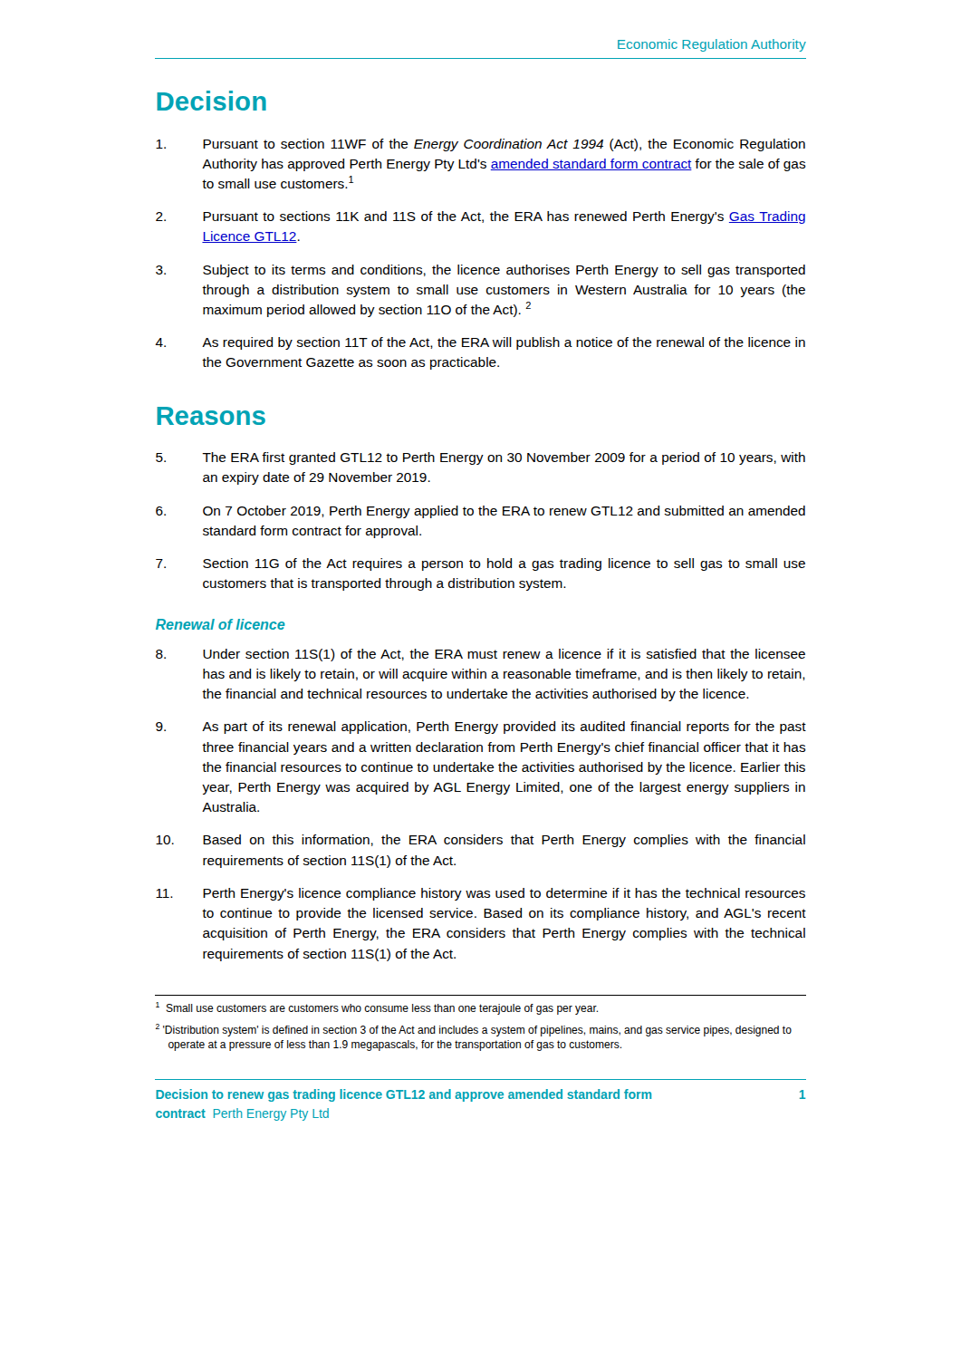Economic Regulation Authority
Decision
Pursuant to section 11WF of the Energy Coordination Act 1994 (Act), the Economic Regulation Authority has approved Perth Energy Pty Ltd's amended standard form contract for the sale of gas to small use customers.1
Pursuant to sections 11K and 11S of the Act, the ERA has renewed Perth Energy's Gas Trading Licence GTL12.
Subject to its terms and conditions, the licence authorises Perth Energy to sell gas transported through a distribution system to small use customers in Western Australia for 10 years (the maximum period allowed by section 11O of the Act). 2
As required by section 11T of the Act, the ERA will publish a notice of the renewal of the licence in the Government Gazette as soon as practicable.
Reasons
The ERA first granted GTL12 to Perth Energy on 30 November 2009 for a period of 10 years, with an expiry date of 29 November 2019.
On 7 October 2019, Perth Energy applied to the ERA to renew GTL12 and submitted an amended standard form contract for approval.
Section 11G of the Act requires a person to hold a gas trading licence to sell gas to small use customers that is transported through a distribution system.
Renewal of licence
Under section 11S(1) of the Act, the ERA must renew a licence if it is satisfied that the licensee has and is likely to retain, or will acquire within a reasonable timeframe, and is then likely to retain, the financial and technical resources to undertake the activities authorised by the licence.
As part of its renewal application, Perth Energy provided its audited financial reports for the past three financial years and a written declaration from Perth Energy's chief financial officer that it has the financial resources to continue to undertake the activities authorised by the licence. Earlier this year, Perth Energy was acquired by AGL Energy Limited, one of the largest energy suppliers in Australia.
Based on this information, the ERA considers that Perth Energy complies with the financial requirements of section 11S(1) of the Act.
Perth Energy's licence compliance history was used to determine if it has the technical resources to continue to provide the licensed service. Based on its compliance history, and AGL's recent acquisition of Perth Energy, the ERA considers that Perth Energy complies with the technical requirements of section 11S(1) of the Act.
1 Small use customers are customers who consume less than one terajoule of gas per year.
2 'Distribution system' is defined in section 3 of the Act and includes a system of pipelines, mains, and gas service pipes, designed to operate at a pressure of less than 1.9 megapascals, for the transportation of gas to customers.
Decision to renew gas trading licence GTL12 and approve amended standard form contract Perth Energy Pty Ltd
1